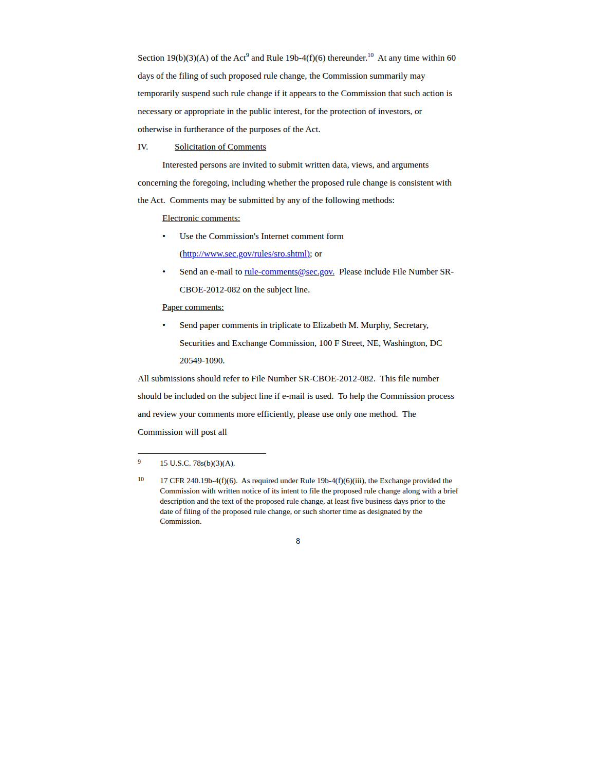Section 19(b)(3)(A) of the Act9 and Rule 19b-4(f)(6) thereunder.10 At any time within 60 days of the filing of such proposed rule change, the Commission summarily may temporarily suspend such rule change if it appears to the Commission that such action is necessary or appropriate in the public interest, for the protection of investors, or otherwise in furtherance of the purposes of the Act.
IV. Solicitation of Comments
Interested persons are invited to submit written data, views, and arguments concerning the foregoing, including whether the proposed rule change is consistent with the Act. Comments may be submitted by any of the following methods:
Electronic comments:
Use the Commission's Internet comment form (http://www.sec.gov/rules/sro.shtml); or
Send an e-mail to rule-comments@sec.gov. Please include File Number SR-CBOE-2012-082 on the subject line.
Paper comments:
Send paper comments in triplicate to Elizabeth M. Murphy, Secretary, Securities and Exchange Commission, 100 F Street, NE, Washington, DC 20549-1090.
All submissions should refer to File Number SR-CBOE-2012-082. This file number should be included on the subject line if e-mail is used. To help the Commission process and review your comments more efficiently, please use only one method. The Commission will post all
9
15 U.S.C. 78s(b)(3)(A).
10
17 CFR 240.19b-4(f)(6). As required under Rule 19b-4(f)(6)(iii), the Exchange provided the Commission with written notice of its intent to file the proposed rule change along with a brief description and the text of the proposed rule change, at least five business days prior to the date of filing of the proposed rule change, or such shorter time as designated by the Commission.
8